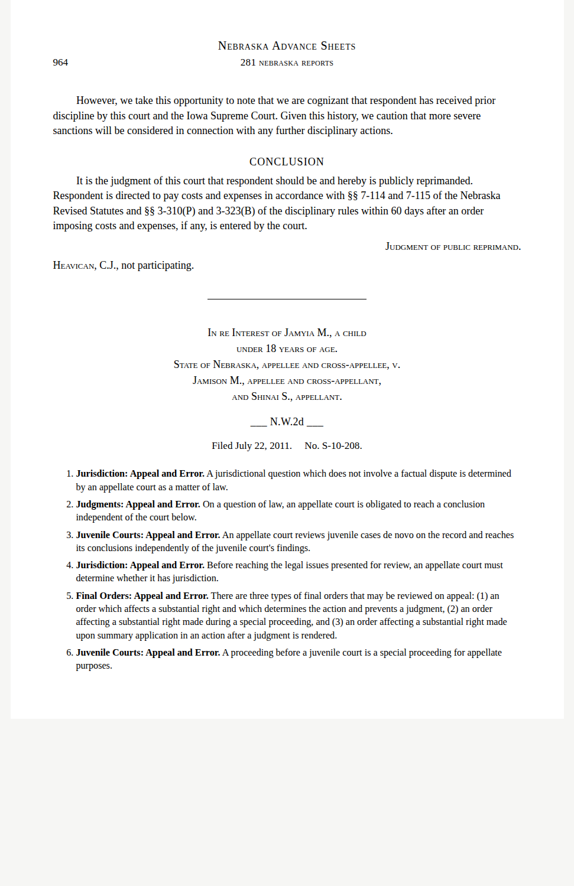Nebraska Advance Sheets 281 nebraska reports 964
However, we take this opportunity to note that we are cognizant that respondent has received prior discipline by this court and the Iowa Supreme Court. Given this history, we caution that more severe sanctions will be considered in connection with any further disciplinary actions.
CONCLUSION
It is the judgment of this court that respondent should be and hereby is publicly reprimanded. Respondent is directed to pay costs and expenses in accordance with §§ 7-114 and 7-115 of the Nebraska Revised Statutes and §§ 3-310(P) and 3-323(B) of the disciplinary rules within 60 days after an order imposing costs and expenses, if any, is entered by the court.
Judgment of public reprimand.
Heavican, C.J., not participating.
In re Interest of Jamyia M., a child under 18 years of age. State of Nebraska, appellee and cross-appellee, v. Jamison M., appellee and cross-appellant, and Shinai S., appellant.
___ N.W.2d ___
Filed July 22, 2011. No. S-10-208.
Jurisdiction: Appeal and Error. A jurisdictional question which does not involve a factual dispute is determined by an appellate court as a matter of law.
Judgments: Appeal and Error. On a question of law, an appellate court is obligated to reach a conclusion independent of the court below.
Juvenile Courts: Appeal and Error. An appellate court reviews juvenile cases de novo on the record and reaches its conclusions independently of the juvenile court's findings.
Jurisdiction: Appeal and Error. Before reaching the legal issues presented for review, an appellate court must determine whether it has jurisdiction.
Final Orders: Appeal and Error. There are three types of final orders that may be reviewed on appeal: (1) an order which affects a substantial right and which determines the action and prevents a judgment, (2) an order affecting a substantial right made during a special proceeding, and (3) an order affecting a substantial right made upon summary application in an action after a judgment is rendered.
Juvenile Courts: Appeal and Error. A proceeding before a juvenile court is a special proceeding for appellate purposes.